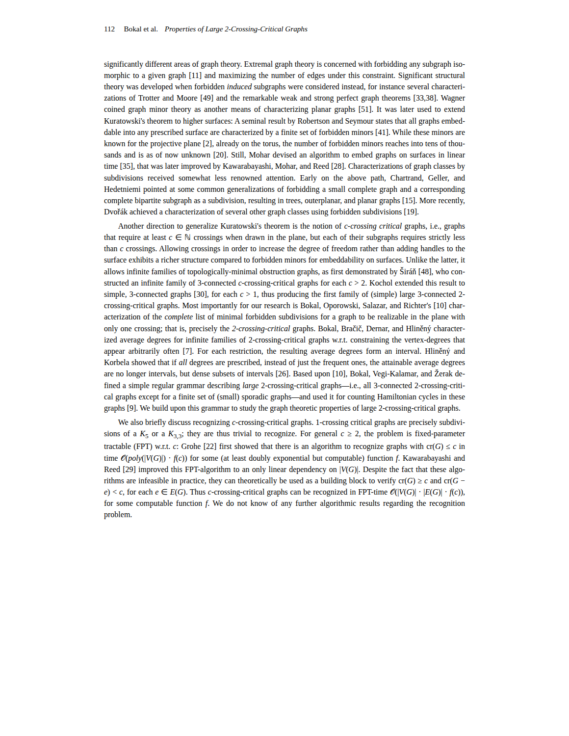112 Bokal et al. Properties of Large 2-Crossing-Critical Graphs
significantly different areas of graph theory. Extremal graph theory is concerned with forbidding any subgraph isomorphic to a given graph [11] and maximizing the number of edges under this constraint. Significant structural theory was developed when forbidden induced subgraphs were considered instead, for instance several characterizations of Trotter and Moore [49] and the remarkable weak and strong perfect graph theorems [33,38]. Wagner coined graph minor theory as another means of characterizing planar graphs [51]. It was later used to extend Kuratowski's theorem to higher surfaces: A seminal result by Robertson and Seymour states that all graphs embeddable into any prescribed surface are characterized by a finite set of forbidden minors [41]. While these minors are known for the projective plane [2], already on the torus, the number of forbidden minors reaches into tens of thousands and is as of now unknown [20]. Still, Mohar devised an algorithm to embed graphs on surfaces in linear time [35], that was later improved by Kawarabayashi, Mohar, and Reed [28]. Characterizations of graph classes by subdivisions received somewhat less renowned attention. Early on the above path, Chartrand, Geller, and Hedetniemi pointed at some common generalizations of forbidding a small complete graph and a corresponding complete bipartite subgraph as a subdivision, resulting in trees, outerplanar, and planar graphs [15]. More recently, Dvořák achieved a characterization of several other graph classes using forbidden subdivisions [19].
Another direction to generalize Kuratowski's theorem is the notion of c-crossing critical graphs, i.e., graphs that require at least c ∈ ℕ crossings when drawn in the plane, but each of their subgraphs requires strictly less than c crossings. Allowing crossings in order to increase the degree of freedom rather than adding handles to the surface exhibits a richer structure compared to forbidden minors for embeddability on surfaces. Unlike the latter, it allows infinite families of topologically-minimal obstruction graphs, as first demonstrated by Širáň [48], who constructed an infinite family of 3-connected c-crossing-critical graphs for each c > 2. Kochol extended this result to simple, 3-connected graphs [30], for each c > 1, thus producing the first family of (simple) large 3-connected 2-crossing-critical graphs. Most importantly for our research is Bokal, Oporowski, Salazar, and Richter's [10] characterization of the complete list of minimal forbidden subdivisions for a graph to be realizable in the plane with only one crossing; that is, precisely the 2-crossing-critical graphs. Bokal, Bračič, Dernar, and Hliněný characterized average degrees for infinite families of 2-crossing-critical graphs w.r.t. constraining the vertex-degrees that appear arbitrarily often [7]. For each restriction, the resulting average degrees form an interval. Hliněný and Korbela showed that if all degrees are prescribed, instead of just the frequent ones, the attainable average degrees are no longer intervals, but dense subsets of intervals [26]. Based upon [10], Bokal, Vegi-Kalamar, and Žerak defined a simple regular grammar describing large 2-crossing-critical graphs—i.e., all 3-connected 2-crossing-critical graphs except for a finite set of (small) sporadic graphs—and used it for counting Hamiltonian cycles in these graphs [9]. We build upon this grammar to study the graph theoretic properties of large 2-crossing-critical graphs.
We also briefly discuss recognizing c-crossing-critical graphs. 1-crossing critical graphs are precisely subdivisions of a K5 or a K3,3; they are thus trivial to recognize. For general c ≥ 2, the problem is fixed-parameter tractable (FPT) w.r.t. c: Grohe [22] first showed that there is an algorithm to recognize graphs with cr(G) ≤ c in time 𝒪(poly(|V(G)|) · f(c)) for some (at least doubly exponential but computable) function f. Kawarabayashi and Reed [29] improved this FPT-algorithm to an only linear dependency on |V(G)|. Despite the fact that these algorithms are infeasible in practice, they can theoretically be used as a building block to verify cr(G) ≥ c and cr(G − e) < c, for each e ∈ E(G). Thus c-crossing-critical graphs can be recognized in FPT-time 𝒪(|V(G)| · |E(G)| · f(c)), for some computable function f. We do not know of any further algorithmic results regarding the recognition problem.